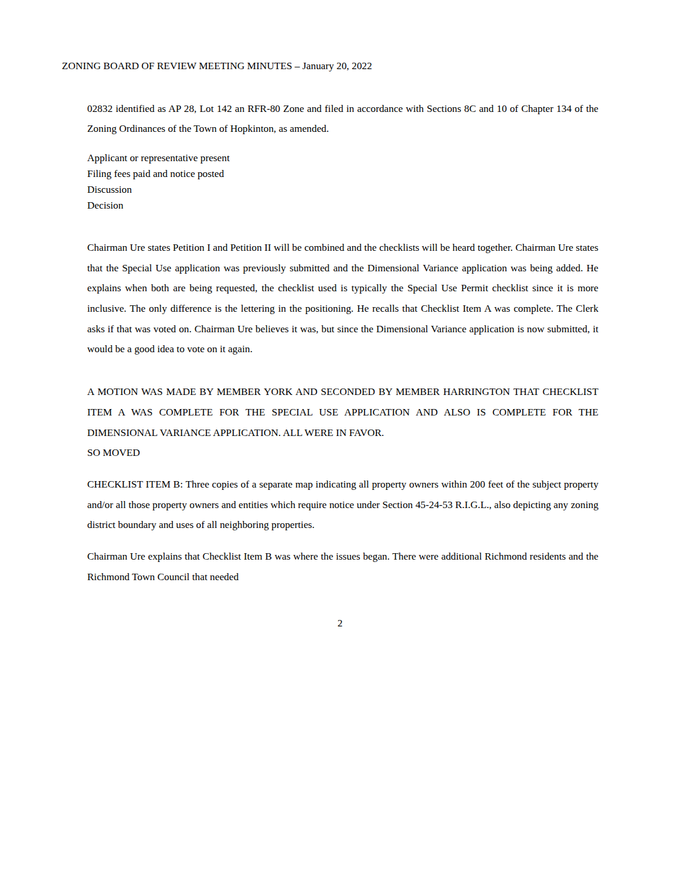ZONING BOARD OF REVIEW MEETING MINUTES – January 20, 2022
02832 identified as AP 28, Lot 142 an RFR-80 Zone and filed in accordance with Sections 8C and 10 of Chapter 134 of the Zoning Ordinances of the Town of Hopkinton, as amended.
Applicant or representative present
Filing fees paid and notice posted
Discussion
Decision
Chairman Ure states Petition I and Petition II will be combined and the checklists will be heard together. Chairman Ure states that the Special Use application was previously submitted and the Dimensional Variance application was being added. He explains when both are being requested, the checklist used is typically the Special Use Permit checklist since it is more inclusive. The only difference is the lettering in the positioning. He recalls that Checklist Item A was complete. The Clerk asks if that was voted on. Chairman Ure believes it was, but since the Dimensional Variance application is now submitted, it would be a good idea to vote on it again.
A MOTION WAS MADE BY MEMBER YORK AND SECONDED BY MEMBER HARRINGTON THAT CHECKLIST ITEM A WAS COMPLETE FOR THE SPECIAL USE APPLICATION AND ALSO IS COMPLETE FOR THE DIMENSIONAL VARIANCE APPLICATION. ALL WERE IN FAVOR.SO MOVED
CHECKLIST ITEM B: Three copies of a separate map indicating all property owners within 200 feet of the subject property and/or all those property owners and entities which require notice under Section 45-24-53 R.I.G.L., also depicting any zoning district boundary and uses of all neighboring properties.
Chairman Ure explains that Checklist Item B was where the issues began. There were additional Richmond residents and the Richmond Town Council that needed
2